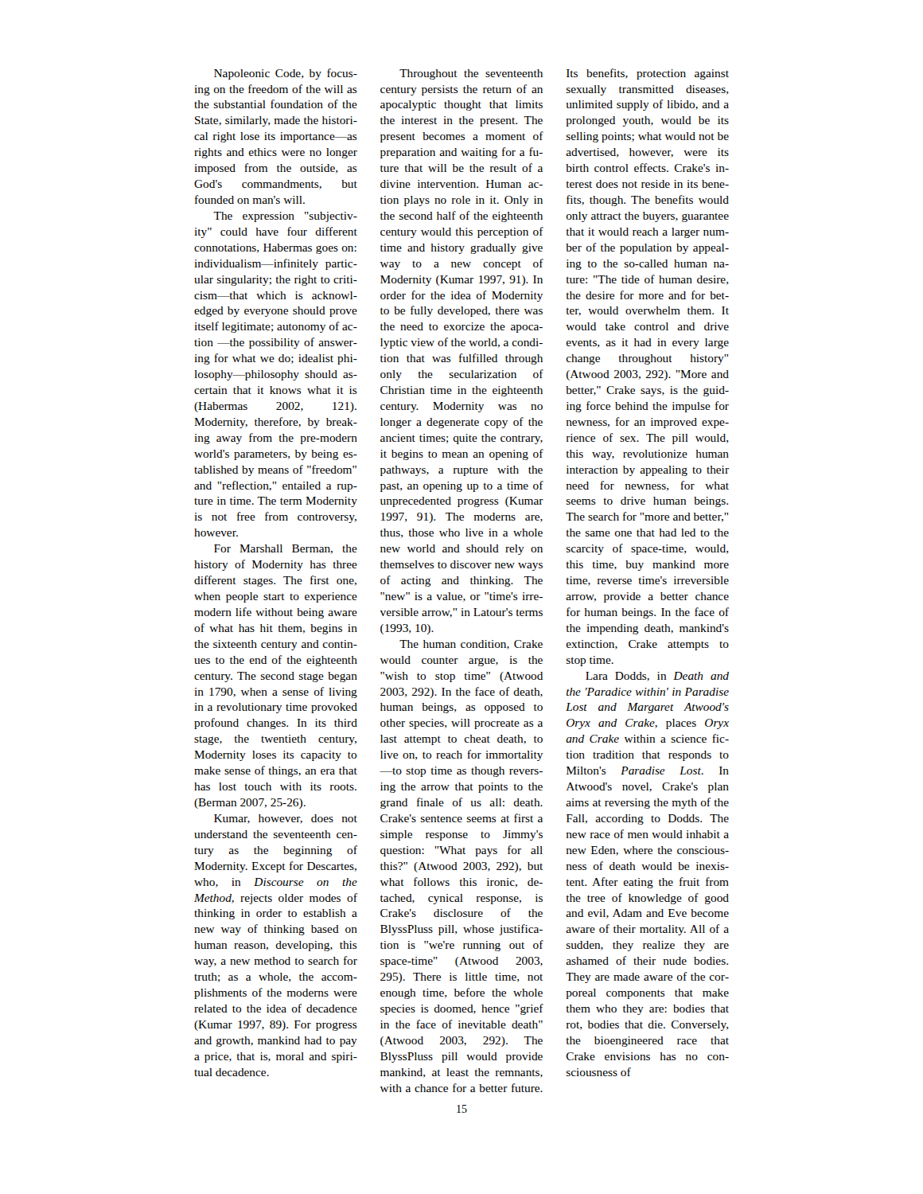Napoleonic Code, by focusing on the freedom of the will as the substantial foundation of the State, similarly, made the historical right lose its importance—as rights and ethics were no longer imposed from the outside, as God's commandments, but founded on man's will.
The expression "subjectivity" could have four different connotations, Habermas goes on: individualism—infinitely particular singularity; the right to criticism—that which is acknowledged by everyone should prove itself legitimate; autonomy of action —the possibility of answering for what we do; idealist philosophy—philosophy should ascertain that it knows what it is (Habermas 2002, 121). Modernity, therefore, by breaking away from the pre-modern world's parameters, by being established by means of "freedom" and "reflection," entailed a rupture in time. The term Modernity is not free from controversy, however.
For Marshall Berman, the history of Modernity has three different stages. The first one, when people start to experience modern life without being aware of what has hit them, begins in the sixteenth century and continues to the end of the eighteenth century. The second stage began in 1790, when a sense of living in a revolutionary time provoked profound changes. In its third stage, the twentieth century, Modernity loses its capacity to make sense of things, an era that has lost touch with its roots. (Berman 2007, 25-26).
Kumar, however, does not understand the seventeenth century as the beginning of Modernity. Except for Descartes, who, in Discourse on the Method, rejects older modes of thinking in order to establish a new way of thinking based on human reason, developing, this way, a new method to search for truth; as a whole, the accomplishments of the moderns were related to the idea of decadence (Kumar 1997, 89). For progress and growth, mankind had to pay a price, that is, moral and spiritual decadence.
Throughout the seventeenth century persists the return of an apocalyptic thought that limits the interest in the present. The present becomes a moment of preparation and waiting for a future that will be the result of a divine intervention. Human action plays no role in it. Only in the second half of the eighteenth century would this perception of time and history gradually give way to a new concept of Modernity (Kumar 1997, 91). In order for the idea of Modernity to be fully developed, there was the need to exorcize the apocalyptic view of the world, a condition that was fulfilled through only the secularization of Christian time in the eighteenth century. Modernity was no longer a degenerate copy of the ancient times; quite the contrary, it begins to mean an opening of pathways, a rupture with the past, an opening up to a time of unprecedented progress (Kumar 1997, 91). The moderns are, thus, those who live in a whole new world and should rely on themselves to discover new ways of acting and thinking. The "new" is a value, or "time's irreversible arrow," in Latour's terms (1993, 10).
The human condition, Crake would counter argue, is the "wish to stop time" (Atwood 2003, 292). In the face of death, human beings, as opposed to other species, will procreate as a last attempt to cheat death, to live on, to reach for immortality—to stop time as though reversing the arrow that points to the grand finale of us all: death. Crake's sentence seems at first a simple response to Jimmy's question: "What pays for all this?" (Atwood 2003, 292), but what follows this ironic, detached, cynical response, is Crake's disclosure of the BlyssPluss pill, whose justification is "we're running out of space-time" (Atwood 2003, 295). There is little time, not enough time, before the whole species is doomed, hence "grief in the face of inevitable death" (Atwood 2003, 292). The BlyssPluss pill would provide mankind, at least the remnants, with a chance for a better future. Its benefits, protection against sexually transmitted diseases, unlimited supply of libido, and a prolonged youth, would be its selling points; what would not be advertised, however, were its birth control effects. Crake's interest does not reside in its benefits, though. The benefits would only attract the buyers, guarantee that it would reach a larger number of the population by appealing to the so-called human nature: "The tide of human desire, the desire for more and for better, would overwhelm them. It would take control and drive events, as it had in every large change throughout history" (Atwood 2003, 292). "More and better," Crake says, is the guiding force behind the impulse for newness, for an improved experience of sex. The pill would, this way, revolutionize human interaction by appealing to their need for newness, for what seems to drive human beings. The search for "more and better," the same one that had led to the scarcity of space-time, would, this time, buy mankind more time, reverse time's irreversible arrow, provide a better chance for human beings. In the face of the impending death, mankind's extinction, Crake attempts to stop time.
Lara Dodds, in Death and the 'Paradice within' in Paradise Lost and Margaret Atwood's Oryx and Crake, places Oryx and Crake within a science fiction tradition that responds to Milton's Paradise Lost. In Atwood's novel, Crake's plan aims at reversing the myth of the Fall, according to Dodds. The new race of men would inhabit a new Eden, where the consciousness of death would be inexistent. After eating the fruit from the tree of knowledge of good and evil, Adam and Eve become aware of their mortality. All of a sudden, they realize they are ashamed of their nude bodies. They are made aware of the corporeal components that make them who they are: bodies that rot, bodies that die. Conversely, the bioengineered race that Crake envisions has no consciousness of
15